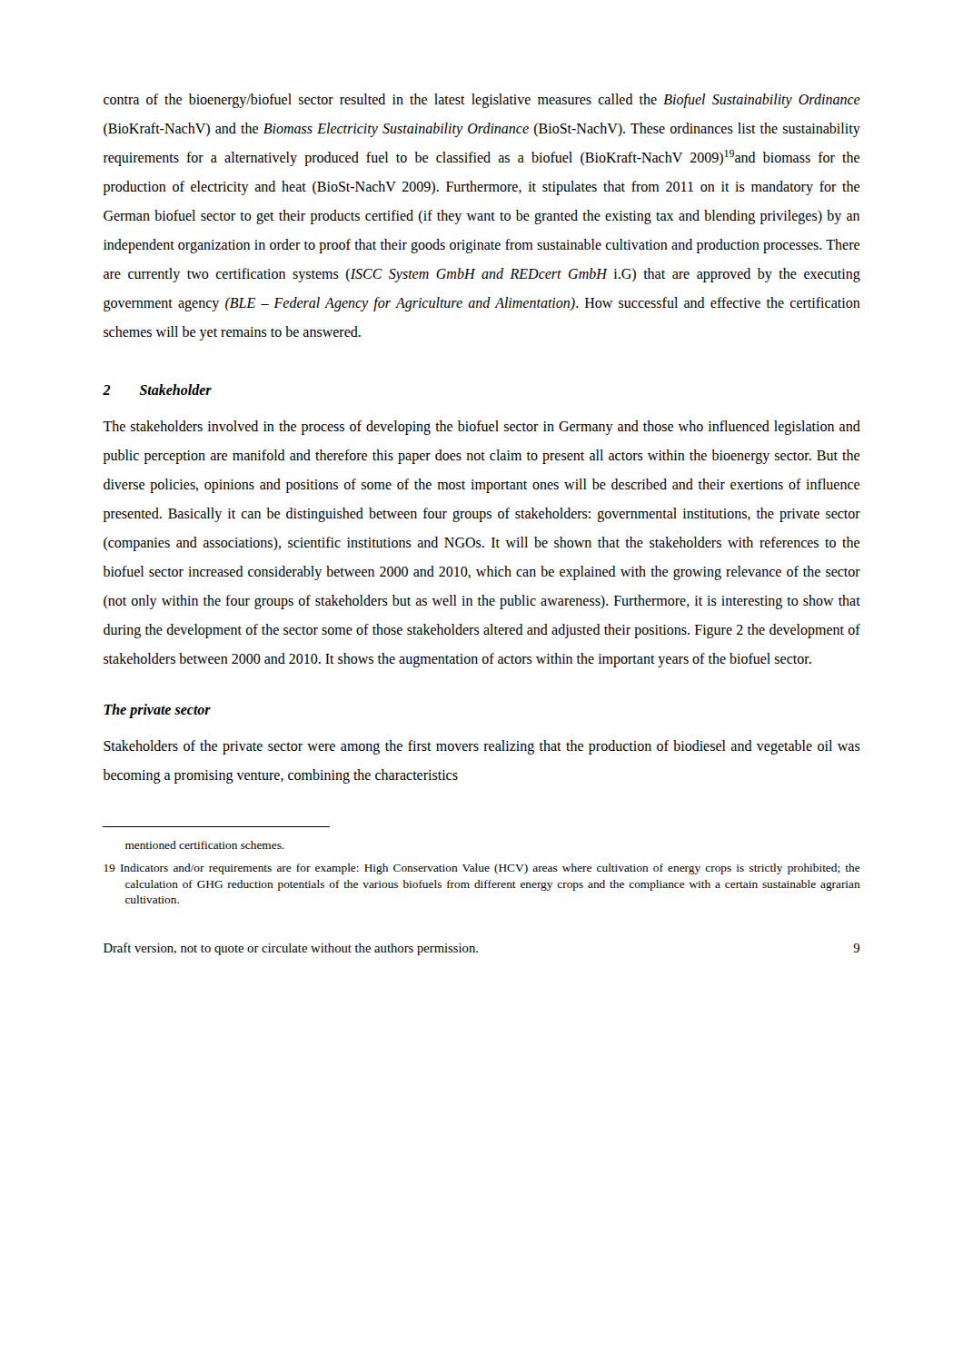contra of the bioenergy/biofuel sector resulted in the latest legislative measures called the Biofuel Sustainability Ordinance (BioKraft-NachV) and the Biomass Electricity Sustainability Ordinance (BioSt-NachV). These ordinances list the sustainability requirements for a alternatively produced fuel to be classified as a biofuel (BioKraft-NachV 2009)19and biomass for the production of electricity and heat (BioSt-NachV 2009). Furthermore, it stipulates that from 2011 on it is mandatory for the German biofuel sector to get their products certified (if they want to be granted the existing tax and blending privileges) by an independent organization in order to proof that their goods originate from sustainable cultivation and production processes. There are currently two certification systems (ISCC System GmbH and REDcert GmbH i.G) that are approved by the executing government agency (BLE – Federal Agency for Agriculture and Alimentation). How successful and effective the certification schemes will be yet remains to be answered.
2 Stakeholder
The stakeholders involved in the process of developing the biofuel sector in Germany and those who influenced legislation and public perception are manifold and therefore this paper does not claim to present all actors within the bioenergy sector. But the diverse policies, opinions and positions of some of the most important ones will be described and their exertions of influence presented. Basically it can be distinguished between four groups of stakeholders: governmental institutions, the private sector (companies and associations), scientific institutions and NGOs. It will be shown that the stakeholders with references to the biofuel sector increased considerably between 2000 and 2010, which can be explained with the growing relevance of the sector (not only within the four groups of stakeholders but as well in the public awareness). Furthermore, it is interesting to show that during the development of the sector some of those stakeholders altered and adjusted their positions. Figure 2 the development of stakeholders between 2000 and 2010. It shows the augmentation of actors within the important years of the biofuel sector.
The private sector
Stakeholders of the private sector were among the first movers realizing that the production of biodiesel and vegetable oil was becoming a promising venture, combining the characteristics
mentioned certification schemes.
19 Indicators and/or requirements are for example: High Conservation Value (HCV) areas where cultivation of energy crops is strictly prohibited; the calculation of GHG reduction potentials of the various biofuels from different energy crops and the compliance with a certain sustainable agrarian cultivation.
Draft version, not to quote or circulate without the authors permission. 9